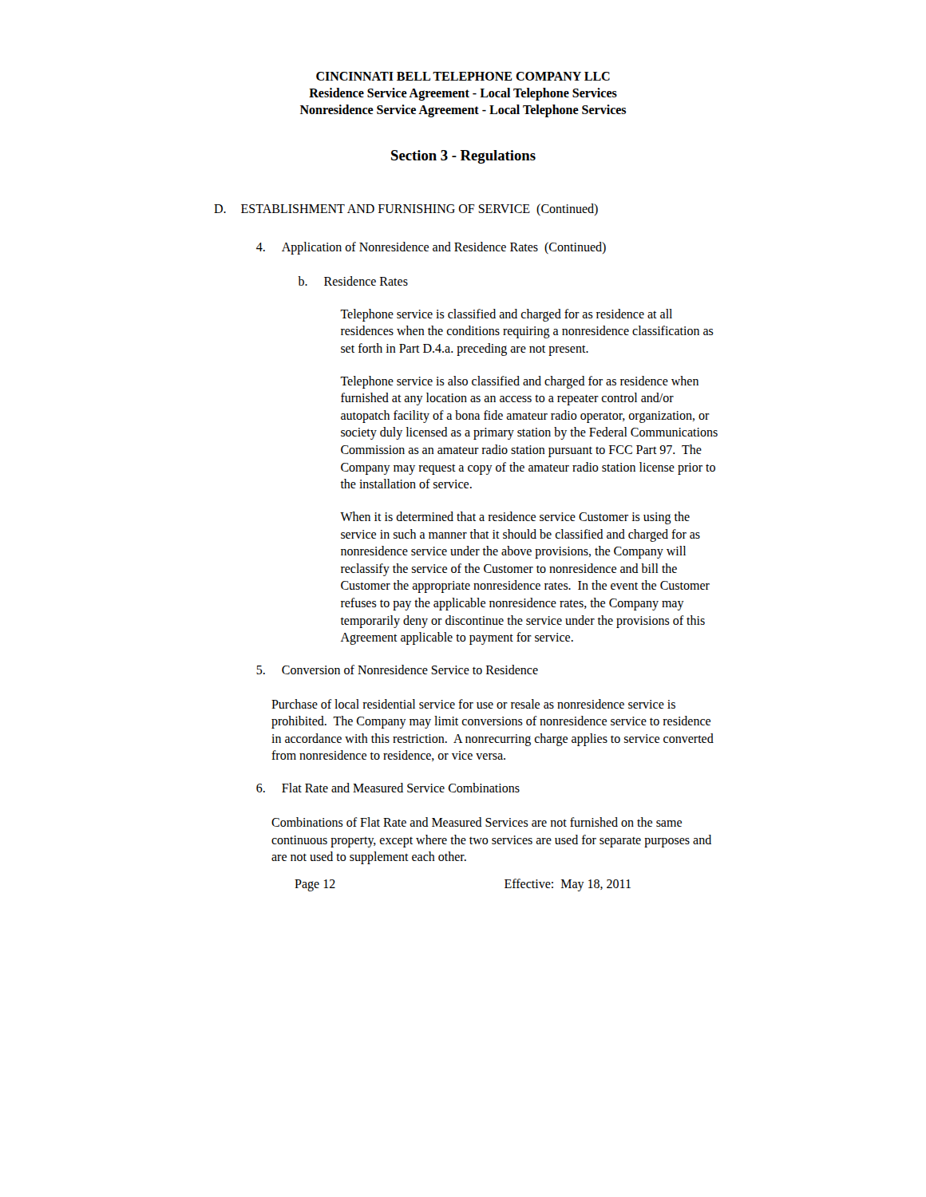CINCINNATI BELL TELEPHONE COMPANY LLC
Residence Service Agreement - Local Telephone Services
Nonresidence Service Agreement - Local Telephone Services
Section 3 - Regulations
D. ESTABLISHMENT AND FURNISHING OF SERVICE (Continued)
4. Application of Nonresidence and Residence Rates (Continued)
b. Residence Rates
Telephone service is classified and charged for as residence at all residences when the conditions requiring a nonresidence classification as set forth in Part D.4.a. preceding are not present.
Telephone service is also classified and charged for as residence when furnished at any location as an access to a repeater control and/or autopatch facility of a bona fide amateur radio operator, organization, or society duly licensed as a primary station by the Federal Communications Commission as an amateur radio station pursuant to FCC Part 97. The Company may request a copy of the amateur radio station license prior to the installation of service.
When it is determined that a residence service Customer is using the service in such a manner that it should be classified and charged for as nonresidence service under the above provisions, the Company will reclassify the service of the Customer to nonresidence and bill the Customer the appropriate nonresidence rates. In the event the Customer refuses to pay the applicable nonresidence rates, the Company may temporarily deny or discontinue the service under the provisions of this Agreement applicable to payment for service.
5. Conversion of Nonresidence Service to Residence
Purchase of local residential service for use or resale as nonresidence service is prohibited. The Company may limit conversions of nonresidence service to residence in accordance with this restriction. A nonrecurring charge applies to service converted from nonresidence to residence, or vice versa.
6. Flat Rate and Measured Service Combinations
Combinations of Flat Rate and Measured Services are not furnished on the same continuous property, except where the two services are used for separate purposes and are not used to supplement each other.
Page 12 Effective: May 18, 2011